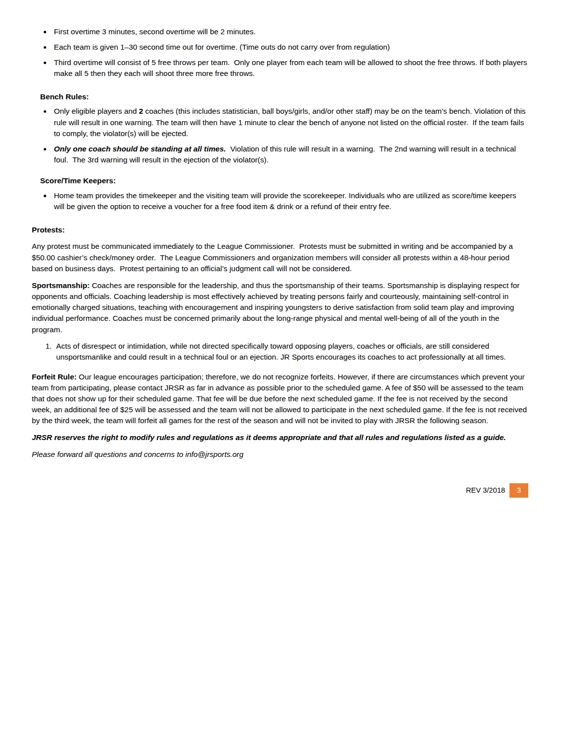First overtime 3 minutes, second overtime will be 2 minutes.
Each team is given 1–30 second time out for overtime. (Time outs do not carry over from regulation)
Third overtime will consist of 5 free throws per team. Only one player from each team will be allowed to shoot the free throws. If both players make all 5 then they each will shoot three more free throws.
Bench Rules:
Only eligible players and 2 coaches (this includes statistician, ball boys/girls, and/or other staff) may be on the team’s bench. Violation of this rule will result in one warning. The team will then have 1 minute to clear the bench of anyone not listed on the official roster. If the team fails to comply, the violator(s) will be ejected.
Only one coach should be standing at all times. Violation of this rule will result in a warning. The 2nd warning will result in a technical foul. The 3rd warning will result in the ejection of the violator(s).
Score/Time Keepers:
Home team provides the timekeeper and the visiting team will provide the scorekeeper. Individuals who are utilized as score/time keepers will be given the option to receive a voucher for a free food item & drink or a refund of their entry fee.
Protests:
Any protest must be communicated immediately to the League Commissioner. Protests must be submitted in writing and be accompanied by a $50.00 cashier’s check/money order. The League Commissioners and organization members will consider all protests within a 48-hour period based on business days. Protest pertaining to an official’s judgment call will not be considered.
Sportsmanship: Coaches are responsible for the leadership, and thus the sportsmanship of their teams. Sportsmanship is displaying respect for opponents and officials. Coaching leadership is most effectively achieved by treating persons fairly and courteously, maintaining self-control in emotionally charged situations, teaching with encouragement and inspiring youngsters to derive satisfaction from solid team play and improving individual performance. Coaches must be concerned primarily about the long-range physical and mental well-being of all of the youth in the program.
Acts of disrespect or intimidation, while not directed specifically toward opposing players, coaches or officials, are still considered unsportsmanlike and could result in a technical foul or an ejection. JR Sports encourages its coaches to act professionally at all times.
Forfeit Rule: Our league encourages participation; therefore, we do not recognize forfeits. However, if there are circumstances which prevent your team from participating, please contact JRSR as far in advance as possible prior to the scheduled game. A fee of $50 will be assessed to the team that does not show up for their scheduled game. That fee will be due before the next scheduled game. If the fee is not received by the second week, an additional fee of $25 will be assessed and the team will not be allowed to participate in the next scheduled game. If the fee is not received by the third week, the team will forfeit all games for the rest of the season and will not be invited to play with JRSR the following season.
JRSR reserves the right to modify rules and regulations as it deems appropriate and that all rules and regulations listed as a guide.
Please forward all questions and concerns to info@jrsports.org
REV 3/20183